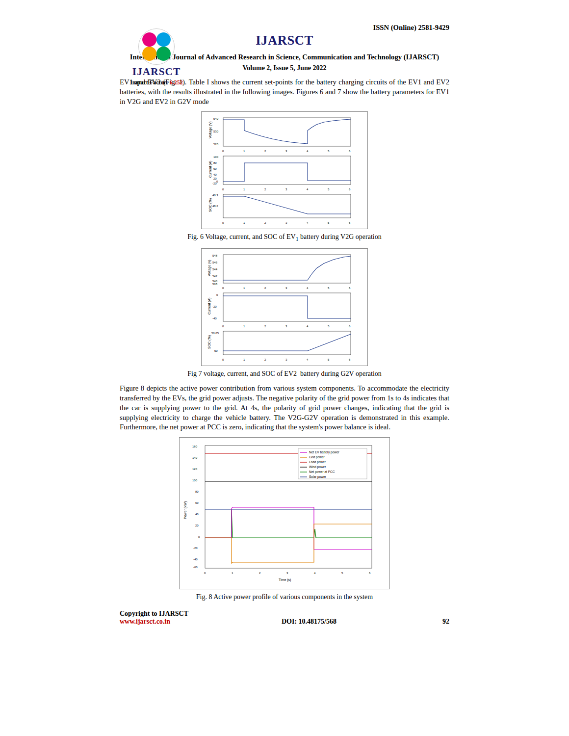ISSN (Online) 2581-9429
IJARSCT
IJARSCT
Impact Factor: 6.252
International Journal of Advanced Research in Science, Communication and Technology (IJARSCT)
Volume 2, Issue 5, June 2022
EV1 and EV2 (Fig. 1). Table I shows the current set-points for the battery charging circuits of the EV1 and EV2 batteries, with the results illustrated in the following images. Figures 6 and 7 show the battery parameters for EV1 in V2G and EV2 in G2V mode
Voltage (V) 540 530 520 0 1 2 3 4 5 6 Current (A) 100 80 60 40 20 0 -20 0 1 2 3 4 5 6 SOC (%) 48.3 48.2 0 1 2 3 4 5 6 Time(s)
Fig. 6 Voltage, current, and SOC of EV1 battery during V2G operation
Voltage (v) 548 546 544 542 540 538 0 1 2 3 4 5 6 Current (A) 0 -20 -40 0 1 2 3 4 5 6 SOC (%) 50.05 50 0 1 2 3 4 5 6 Time (s)
Fig 7 voltage, current, and SOC of EV2 battery during G2V operation
Figure 8 depicts the active power contribution from various system components. To accommodate the electricity transferred by the EVs, the grid power adjusts. The negative polarity of the grid power from 1s to 4s indicates that the car is supplying power to the grid. At 4s, the polarity of grid power changes, indicating that the grid is supplying electricity to charge the vehicle battery. The V2G-G2V operation is demonstrated in this example. Furthermore, the net power at PCC is zero, indicating that the system's power balance is ideal.
160 140 120 100 80 60 40 20 0 -20 -40 -60 Power (kW) 0 1 2 3 4 5 6 Time (s) Net EV battery power Grid power Load power Wind power Net power at PCC Solar power
Fig. 8 Active power profile of various components in the system
Copyright to IJARSCT
www.ijarsct.co.in
DOI: 10.48175/568
92